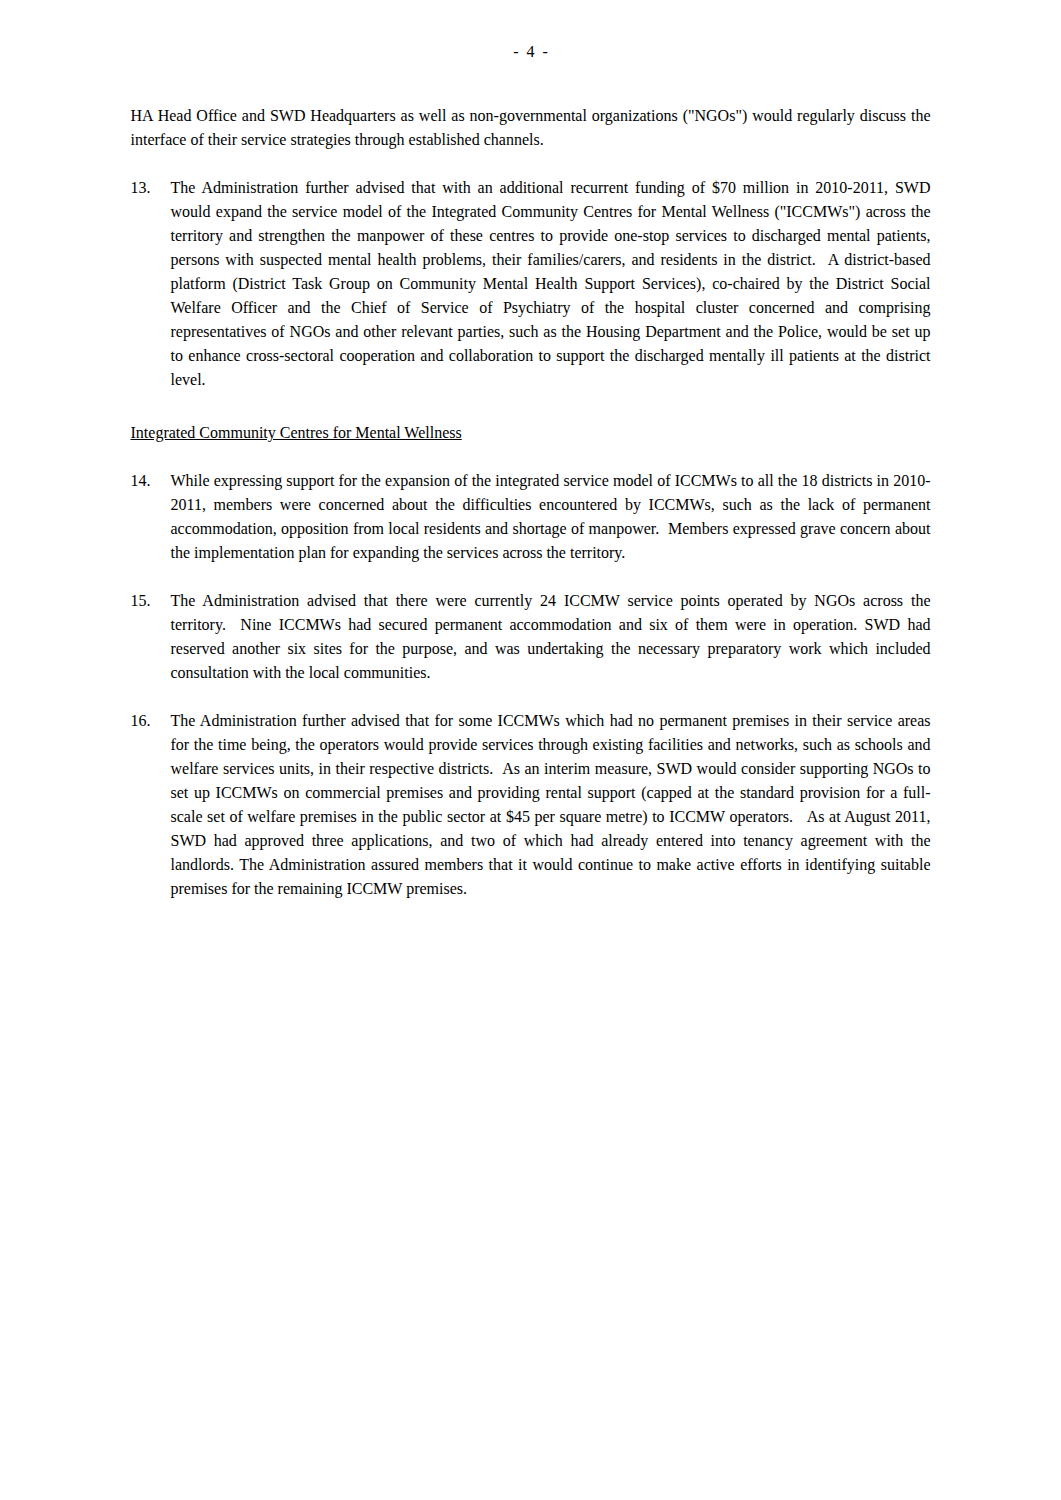- 4 -
HA Head Office and SWD Headquarters as well as non-governmental organizations ("NGOs") would regularly discuss the interface of their service strategies through established channels.
13.
The Administration further advised that with an additional recurrent funding of $70 million in 2010-2011, SWD would expand the service model of the Integrated Community Centres for Mental Wellness ("ICCMWs") across the territory and strengthen the manpower of these centres to provide one-stop services to discharged mental patients, persons with suspected mental health problems, their families/carers, and residents in the district. A district-based platform (District Task Group on Community Mental Health Support Services), co-chaired by the District Social Welfare Officer and the Chief of Service of Psychiatry of the hospital cluster concerned and comprising representatives of NGOs and other relevant parties, such as the Housing Department and the Police, would be set up to enhance cross-sectoral cooperation and collaboration to support the discharged mentally ill patients at the district level.
Integrated Community Centres for Mental Wellness
14.
While expressing support for the expansion of the integrated service model of ICCMWs to all the 18 districts in 2010-2011, members were concerned about the difficulties encountered by ICCMWs, such as the lack of permanent accommodation, opposition from local residents and shortage of manpower. Members expressed grave concern about the implementation plan for expanding the services across the territory.
15.
The Administration advised that there were currently 24 ICCMW service points operated by NGOs across the territory. Nine ICCMWs had secured permanent accommodation and six of them were in operation. SWD had reserved another six sites for the purpose, and was undertaking the necessary preparatory work which included consultation with the local communities.
16.
The Administration further advised that for some ICCMWs which had no permanent premises in their service areas for the time being, the operators would provide services through existing facilities and networks, such as schools and welfare services units, in their respective districts. As an interim measure, SWD would consider supporting NGOs to set up ICCMWs on commercial premises and providing rental support (capped at the standard provision for a full-scale set of welfare premises in the public sector at $45 per square metre) to ICCMW operators. As at August 2011, SWD had approved three applications, and two of which had already entered into tenancy agreement with the landlords. The Administration assured members that it would continue to make active efforts in identifying suitable premises for the remaining ICCMW premises.